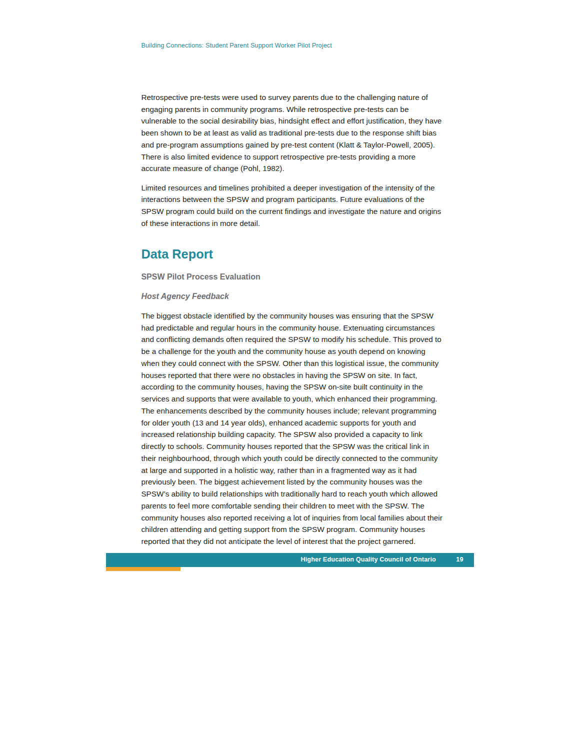Building Connections: Student Parent Support Worker Pilot Project
Retrospective pre-tests were used to survey parents due to the challenging nature of engaging parents in community programs. While retrospective pre-tests can be vulnerable to the social desirability bias, hindsight effect and effort justification, they have been shown to be at least as valid as traditional pre-tests due to the response shift bias and pre-program assumptions gained by pre-test content (Klatt & Taylor-Powell, 2005). There is also limited evidence to support retrospective pre-tests providing a more accurate measure of change (Pohl, 1982).
Limited resources and timelines prohibited a deeper investigation of the intensity of the interactions between the SPSW and program participants. Future evaluations of the SPSW program could build on the current findings and investigate the nature and origins of these interactions in more detail.
Data Report
SPSW Pilot Process Evaluation
Host Agency Feedback
The biggest obstacle identified by the community houses was ensuring that the SPSW had predictable and regular hours in the community house. Extenuating circumstances and conflicting demands often required the SPSW to modify his schedule. This proved to be a challenge for the youth and the community house as youth depend on knowing when they could connect with the SPSW. Other than this logistical issue, the community houses reported that there were no obstacles in having the SPSW on site. In fact, according to the community houses, having the SPSW on-site built continuity in the services and supports that were available to youth, which enhanced their programming. The enhancements described by the community houses include; relevant programming for older youth (13 and 14 year olds), enhanced academic supports for youth and increased relationship building capacity. The SPSW also provided a capacity to link directly to schools. Community houses reported that the SPSW was the critical link in their neighbourhood, through which youth could be directly connected to the community at large and supported in a holistic way, rather than in a fragmented way as it had previously been. The biggest achievement listed by the community houses was the SPSW’s ability to build relationships with traditionally hard to reach youth which allowed parents to feel more comfortable sending their children to meet with the SPSW. The community houses also reported receiving a lot of inquiries from local families about their children attending and getting support from the SPSW program. Community houses reported that they did not anticipate the level of interest that the project garnered.
Higher Education Quality Council of Ontario 19